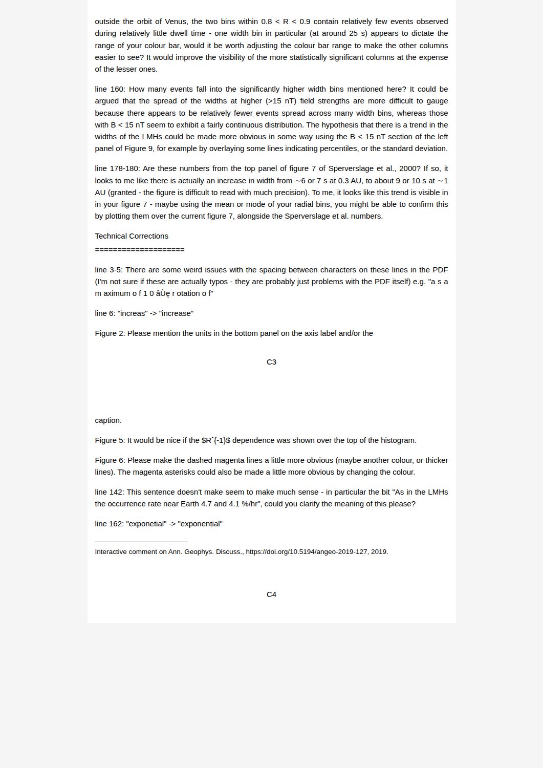outside the orbit of Venus, the two bins within 0.8 < R < 0.9 contain relatively few events observed during relatively little dwell time - one width bin in particular (at around 25 s) appears to dictate the range of your colour bar, would it be worth adjusting the colour bar range to make the other columns easier to see? It would improve the visibility of the more statistically significant columns at the expense of the lesser ones.
line 160: How many events fall into the significantly higher width bins mentioned here? It could be argued that the spread of the widths at higher (>15 nT) field strengths are more difficult to gauge because there appears to be relatively fewer events spread across many width bins, whereas those with B < 15 nT seem to exhibit a fairly continuous distribution. The hypothesis that there is a trend in the widths of the LMHs could be made more obvious in some way using the B < 15 nT section of the left panel of Figure 9, for example by overlaying some lines indicating percentiles, or the standard deviation.
line 178-180: Are these numbers from the top panel of figure 7 of Sperverslage et al., 2000? If so, it looks to me like there is actually an increase in width from ∼6 or 7 s at 0.3 AU, to about 9 or 10 s at ∼1 AU (granted - the figure is difficult to read with much precision). To me, it looks like this trend is visible in in your figure 7 - maybe using the mean or mode of your radial bins, you might be able to confirm this by plotting them over the current figure 7, alongside the Sperverslage et al. numbers.
Technical Corrections
====================
line 3-5: There are some weird issues with the spacing between characters on these lines in the PDF (I'm not sure if these are actually typos - they are probably just problems with the PDF itself) e.g. "a s a m aximum o f 1 0 âÙę r otation o f"
line 6: "increas" -> "increase"
Figure 2: Please mention the units in the bottom panel on the axis label and/or the
C3
caption.
Figure 5: It would be nice if the $Rˆ{-1}$ dependence was shown over the top of the histogram.
Figure 6: Please make the dashed magenta lines a little more obvious (maybe another colour, or thicker lines). The magenta asterisks could also be made a little more obvious by changing the colour.
line 142: This sentence doesn't make seem to make much sense - in particular the bit "As in the LMHs the occurrence rate near Earth 4.7 and 4.1 %/hr", could you clarify the meaning of this please?
line 162: "exponetial" -> "exponential"
Interactive comment on Ann. Geophys. Discuss., https://doi.org/10.5194/angeo-2019-127, 2019.
C4